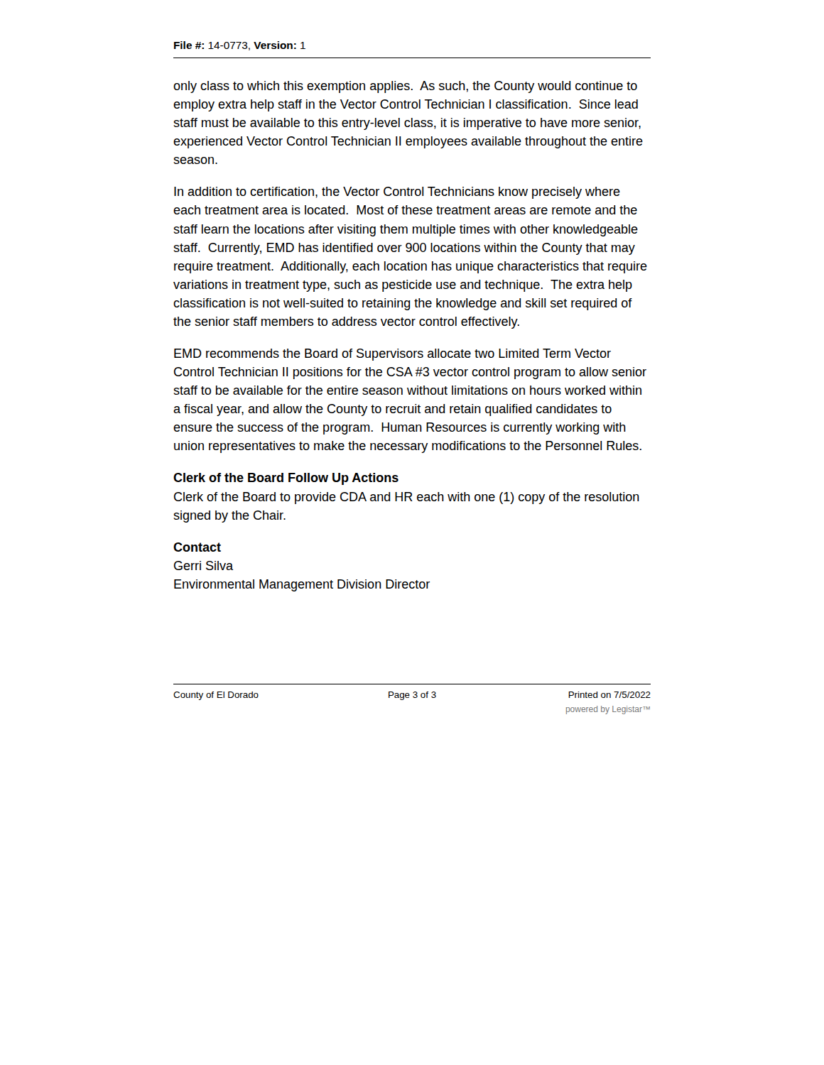File #: 14-0773, Version: 1
only class to which this exemption applies. As such, the County would continue to employ extra help staff in the Vector Control Technician I classification. Since lead staff must be available to this entry-level class, it is imperative to have more senior, experienced Vector Control Technician II employees available throughout the entire season.
In addition to certification, the Vector Control Technicians know precisely where each treatment area is located. Most of these treatment areas are remote and the staff learn the locations after visiting them multiple times with other knowledgeable staff. Currently, EMD has identified over 900 locations within the County that may require treatment. Additionally, each location has unique characteristics that require variations in treatment type, such as pesticide use and technique. The extra help classification is not well-suited to retaining the knowledge and skill set required of the senior staff members to address vector control effectively.
EMD recommends the Board of Supervisors allocate two Limited Term Vector Control Technician II positions for the CSA #3 vector control program to allow senior staff to be available for the entire season without limitations on hours worked within a fiscal year, and allow the County to recruit and retain qualified candidates to ensure the success of the program. Human Resources is currently working with union representatives to make the necessary modifications to the Personnel Rules.
Clerk of the Board Follow Up Actions
Clerk of the Board to provide CDA and HR each with one (1) copy of the resolution signed by the Chair.
Contact
Gerri Silva
Environmental Management Division Director
County of El Dorado
Page 3 of 3
Printed on 7/5/2022 powered by Legistar™